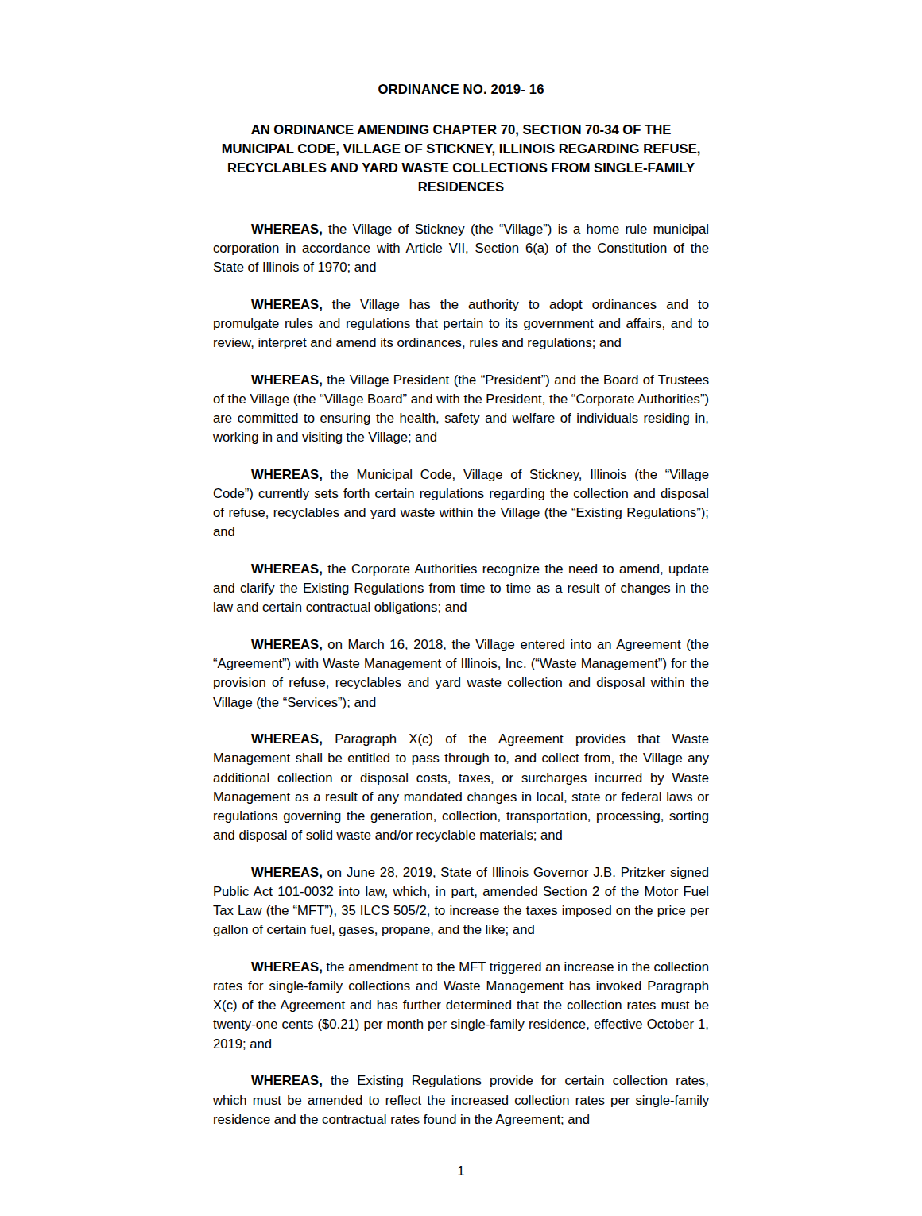ORDINANCE NO. 2019- 16
An Ordinance Amending Chapter 70, Section 70-34 of the Municipal Code, Village of Stickney, Illinois Regarding Refuse, Recyclables and Yard Waste Collections from Single-Family Residences
WHEREAS, the Village of Stickney (the “Village”) is a home rule municipal corporation in accordance with Article VII, Section 6(a) of the Constitution of the State of Illinois of 1970; and
WHEREAS, the Village has the authority to adopt ordinances and to promulgate rules and regulations that pertain to its government and affairs, and to review, interpret and amend its ordinances, rules and regulations; and
WHEREAS, the Village President (the “President”) and the Board of Trustees of the Village (the “Village Board” and with the President, the “Corporate Authorities”) are committed to ensuring the health, safety and welfare of individuals residing in, working in and visiting the Village; and
WHEREAS, the Municipal Code, Village of Stickney, Illinois (the “Village Code”) currently sets forth certain regulations regarding the collection and disposal of refuse, recyclables and yard waste within the Village (the “Existing Regulations”); and
WHEREAS, the Corporate Authorities recognize the need to amend, update and clarify the Existing Regulations from time to time as a result of changes in the law and certain contractual obligations; and
WHEREAS, on March 16, 2018, the Village entered into an Agreement (the “Agreement”) with Waste Management of Illinois, Inc. (“Waste Management”) for the provision of refuse, recyclables and yard waste collection and disposal within the Village (the “Services”); and
WHEREAS, Paragraph X(c) of the Agreement provides that Waste Management shall be entitled to pass through to, and collect from, the Village any additional collection or disposal costs, taxes, or surcharges incurred by Waste Management as a result of any mandated changes in local, state or federal laws or regulations governing the generation, collection, transportation, processing, sorting and disposal of solid waste and/or recyclable materials; and
WHEREAS, on June 28, 2019, State of Illinois Governor J.B. Pritzker signed Public Act 101-0032 into law, which, in part, amended Section 2 of the Motor Fuel Tax Law (the “MFT”), 35 ILCS 505/2, to increase the taxes imposed on the price per gallon of certain fuel, gases, propane, and the like; and
WHEREAS, the amendment to the MFT triggered an increase in the collection rates for single-family collections and Waste Management has invoked Paragraph X(c) of the Agreement and has further determined that the collection rates must be twenty-one cents ($0.21) per month per single-family residence, effective October 1, 2019; and
WHEREAS, the Existing Regulations provide for certain collection rates, which must be amended to reflect the increased collection rates per single-family residence and the contractual rates found in the Agreement; and
1